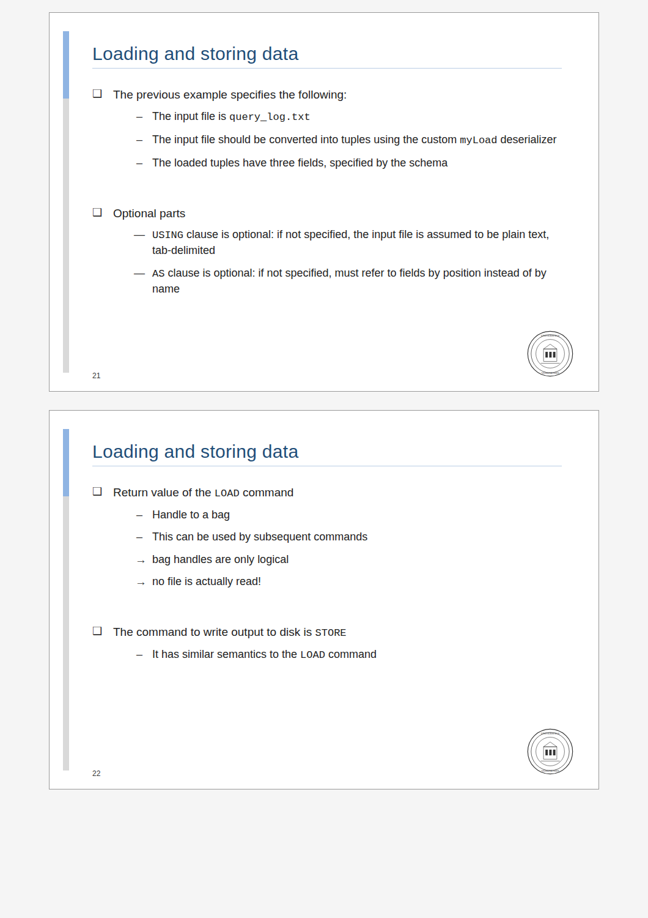Loading and storing data
The previous example specifies the following:
The input file is query_log.txt
The input file should be converted into tuples using the custom myLoad deserializer
The loaded tuples have three fields, specified by the schema
Optional parts
USING clause is optional: if not specified, the input file is assumed to be plain text, tab-delimited
AS clause is optional: if not specified, must refer to fields by position instead of by name
21
UNIVERSITAS VERONENSIS
Loading and storing data
Return value of the LOAD command
Handle to a bag
This can be used by subsequent commands
bag handles are only logical
no file is actually read!
The command to write output to disk is STORE
It has similar semantics to the LOAD command
22
UNIVERSITAS VERONENSIS